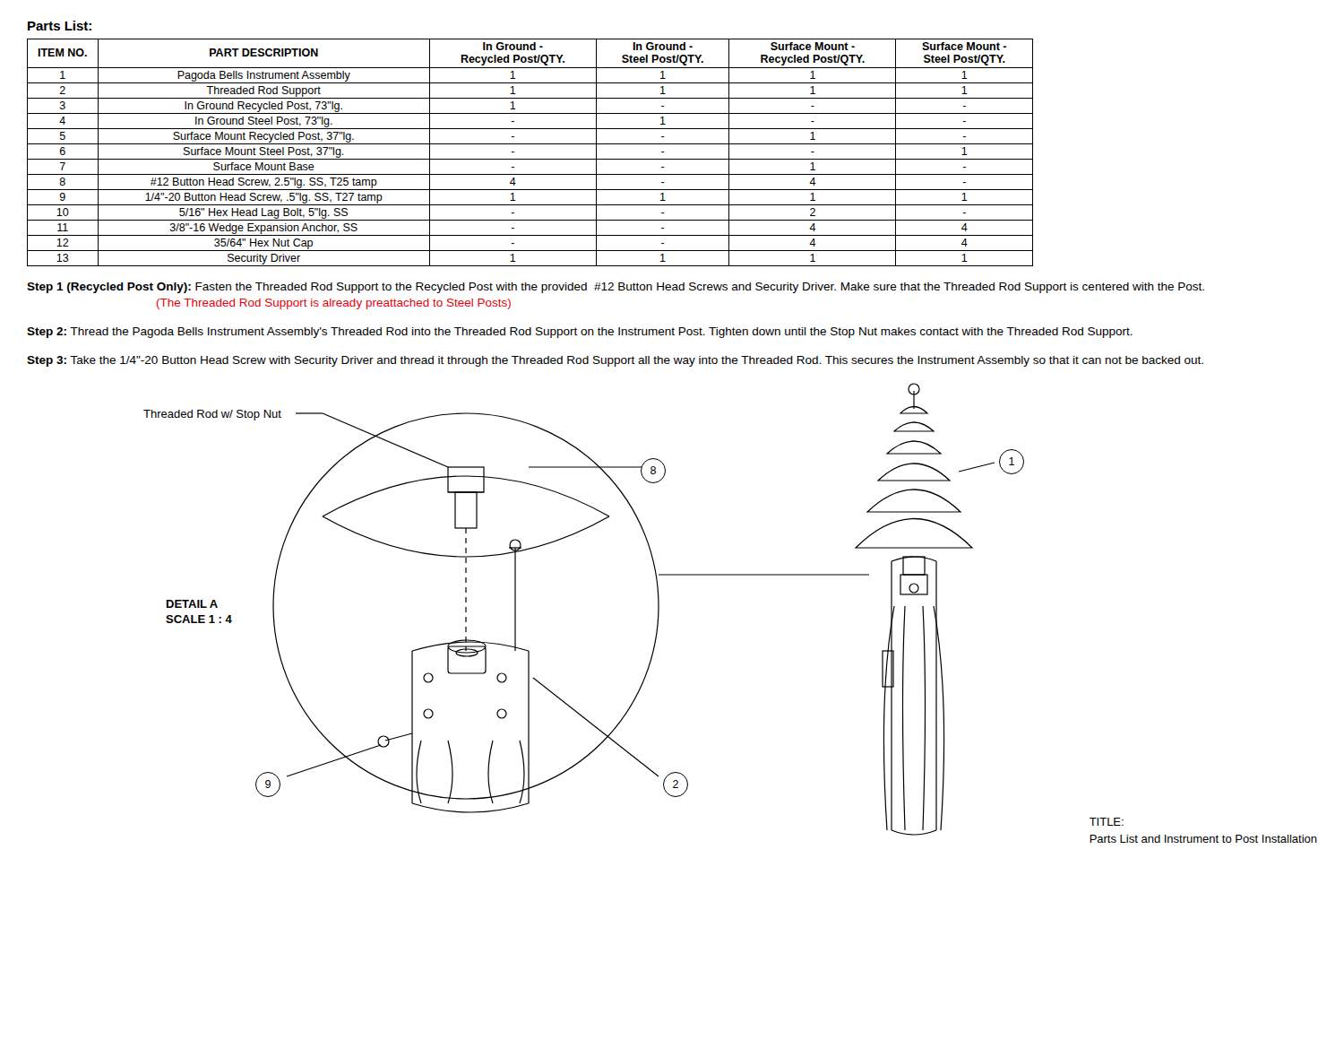Parts List:
| ITEM NO. | PART DESCRIPTION | In Ground - Recycled Post/QTY. | In Ground - Steel Post/QTY. | Surface Mount - Recycled Post/QTY. | Surface Mount - Steel Post/QTY. |
| --- | --- | --- | --- | --- | --- |
| 1 | Pagoda Bells Instrument Assembly | 1 | 1 | 1 | 1 |
| 2 | Threaded Rod Support | 1 | 1 | 1 | 1 |
| 3 | In Ground Recycled Post, 73"lg. | 1 | - | - | - |
| 4 | In Ground Steel Post, 73"lg. | - | 1 | - | - |
| 5 | Surface Mount Recycled Post, 37"lg. | - | - | 1 | - |
| 6 | Surface Mount Steel Post, 37"lg. | - | - | - | 1 |
| 7 | Surface Mount Base | - | - | 1 | - |
| 8 | #12 Button Head Screw, 2.5"lg. SS, T25 tamp | 4 | - | 4 | - |
| 9 | 1/4"-20 Button Head Screw, .5"lg. SS, T27 tamp | 1 | 1 | 1 | 1 |
| 10 | 5/16" Hex Head Lag Bolt, 5"lg. SS | - | - | 2 | - |
| 11 | 3/8"-16 Wedge Expansion Anchor, SS | - | - | 4 | 4 |
| 12 | 35/64" Hex Nut Cap | - | - | 4 | 4 |
| 13 | Security Driver | 1 | 1 | 1 | 1 |
Step 1 (Recycled Post Only): Fasten the Threaded Rod Support to the Recycled Post with the provided #12 Button Head Screws and Security Driver. Make sure that the Threaded Rod Support is centered with the Post. (The Threaded Rod Support is already preattached to Steel Posts)
Step 2: Thread the Pagoda Bells Instrument Assembly's Threaded Rod into the Threaded Rod Support on the Instrument Post. Tighten down until the Stop Nut makes contact with the Threaded Rod Support.
Step 3: Take the 1/4"-20 Button Head Screw with Security Driver and thread it through the Threaded Rod Support all the way into the Threaded Rod. This secures the Instrument Assembly so that it can not be backed out.
Threaded Rod w/ Stop Nut
DETAIL A
SCALE 1 : 4
8
1
9
2
TITLE:
Parts List and Instrument to Post Installation